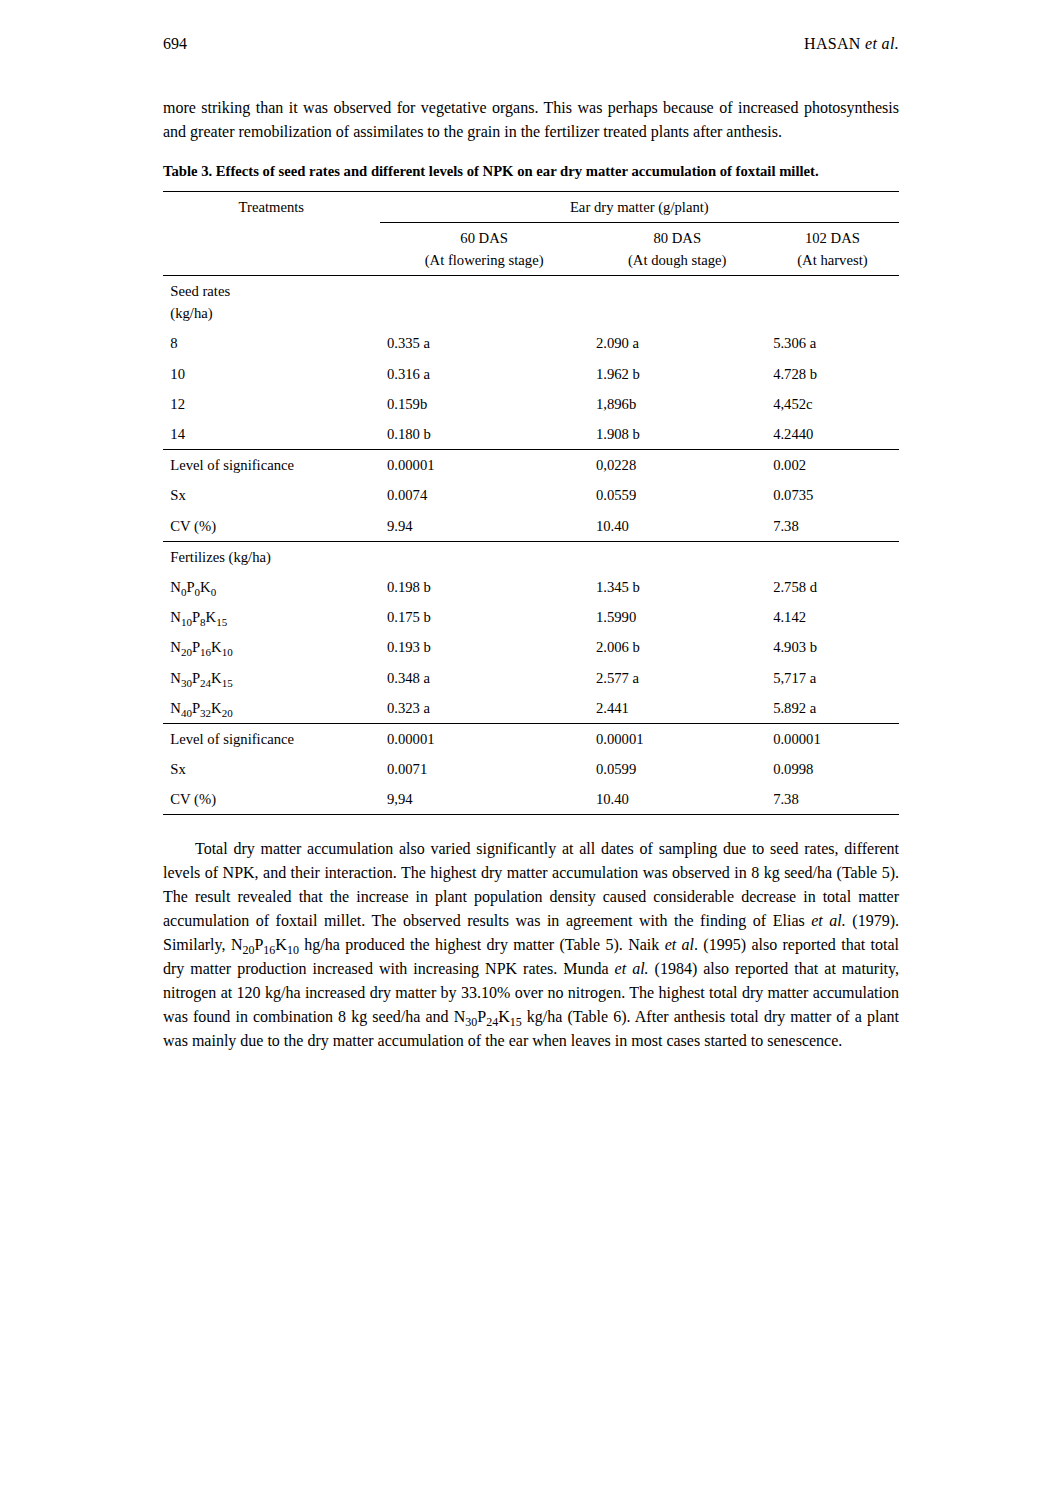694 HASAN et al.
more striking than it was observed for vegetative organs. This was perhaps because of increased photosynthesis and greater remobilization of assimilates to the grain in the fertilizer treated plants after anthesis.
Table 3. Effects of seed rates and different levels of NPK on ear dry matter accumulation of foxtail millet.
| Treatments | Ear dry matter (g/plant) |
| --- | --- |
| 60 DAS (At flowering stage) | 80 DAS (At dough stage) | 102 DAS (At harvest) |
| Seed rates (kg/ha) | | | |
| 8 | 0.335 a | 2.090 a | 5.306 a |
| 10 | 0.316 a | 1.962 b | 4.728 b |
| 12 | 0.159b | 1,896b | 4,452c |
| 14 | 0.180 b | 1.908 b | 4.2440 |
| Level of significance | 0.00001 | 0,0228 | 0.002 |
| Sx | 0.0074 | 0.0559 | 0.0735 |
| CV (%) | 9.94 | 10.40 | 7.38 |
| Fertilizes (kg/ha) | | | |
| N 0 P 0 K 0 | 0.198 b | 1.345 b | 2.758 d |
| N 10 P 8 K 15 | 0.175 b | 1.5990 | 4.142 |
| N 20 P 16 K 10 | 0.193 b | 2.006 b | 4.903 b |
| N 30 P 24 K 15 | 0.348 a | 2.577 a | 5,717 a |
| N 40 P 32 K 20 | 0.323 a | 2.441 | 5.892 a |
| Level of significance | 0.00001 | 0.00001 | 0.00001 |
| Sx | 0.0071 | 0.0599 | 0.0998 |
| CV (%) | 9,94 | 10.40 | 7.38 |
Total dry matter accumulation also varied significantly at all dates of sampling due to seed rates, different levels of NPK, and their interaction. The highest dry matter accumulation was observed in 8 kg seed/ha (Table 5). The result revealed that the increase in plant population density caused considerable decrease in total matter accumulation of foxtail millet. The observed results was in agreement with the finding of Elias et al. (1979). Similarly, N20P16K10 hg/ha produced the highest dry matter (Table 5). Naik et al. (1995) also reported that total dry matter production increased with increasing NPK rates. Munda et al. (1984) also reported that at maturity, nitrogen at 120 kg/ha increased dry matter by 33.10% over no nitrogen. The highest total dry matter accumulation was found in combination 8 kg seed/ha and N30P24K15 kg/ha (Table 6). After anthesis total dry matter of a plant was mainly due to the dry matter accumulation of the ear when leaves in most cases started to senescence.